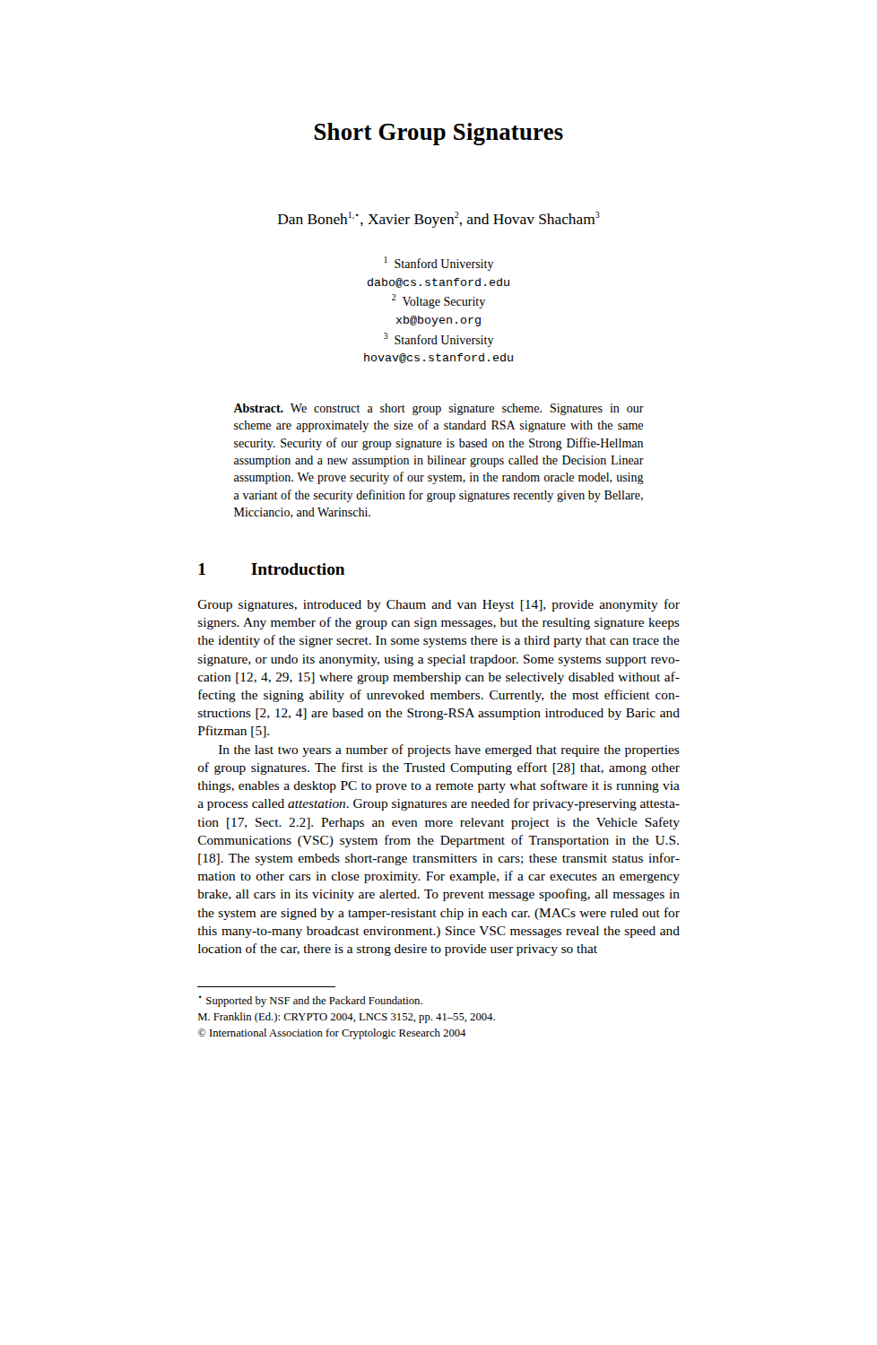Short Group Signatures
Dan Boneh1,⋆, Xavier Boyen2, and Hovav Shacham3
1 Stanford University
dabo@cs.stanford.edu
2 Voltage Security
xb@boyen.org
3 Stanford University
hovav@cs.stanford.edu
Abstract. We construct a short group signature scheme. Signatures in our scheme are approximately the size of a standard RSA signature with the same security. Security of our group signature is based on the Strong Diffie-Hellman assumption and a new assumption in bilinear groups called the Decision Linear assumption. We prove security of our system, in the random oracle model, using a variant of the security definition for group signatures recently given by Bellare, Micciancio, and Warinschi.
1 Introduction
Group signatures, introduced by Chaum and van Heyst [14], provide anonymity for signers. Any member of the group can sign messages, but the resulting signature keeps the identity of the signer secret. In some systems there is a third party that can trace the signature, or undo its anonymity, using a special trapdoor. Some systems support revocation [12, 4, 29, 15] where group membership can be selectively disabled without affecting the signing ability of unrevoked members. Currently, the most efficient constructions [2, 12, 4] are based on the Strong-RSA assumption introduced by Baric and Pfitzman [5].
In the last two years a number of projects have emerged that require the properties of group signatures. The first is the Trusted Computing effort [28] that, among other things, enables a desktop PC to prove to a remote party what software it is running via a process called attestation. Group signatures are needed for privacy-preserving attestation [17, Sect. 2.2]. Perhaps an even more relevant project is the Vehicle Safety Communications (VSC) system from the Department of Transportation in the U.S. [18]. The system embeds short-range transmitters in cars; these transmit status information to other cars in close proximity. For example, if a car executes an emergency brake, all cars in its vicinity are alerted. To prevent message spoofing, all messages in the system are signed by a tamper-resistant chip in each car. (MACs were ruled out for this many-to-many broadcast environment.) Since VSC messages reveal the speed and location of the car, there is a strong desire to provide user privacy so that
⋆ Supported by NSF and the Packard Foundation.
M. Franklin (Ed.): CRYPTO 2004, LNCS 3152, pp. 41–55, 2004.
© International Association for Cryptologic Research 2004